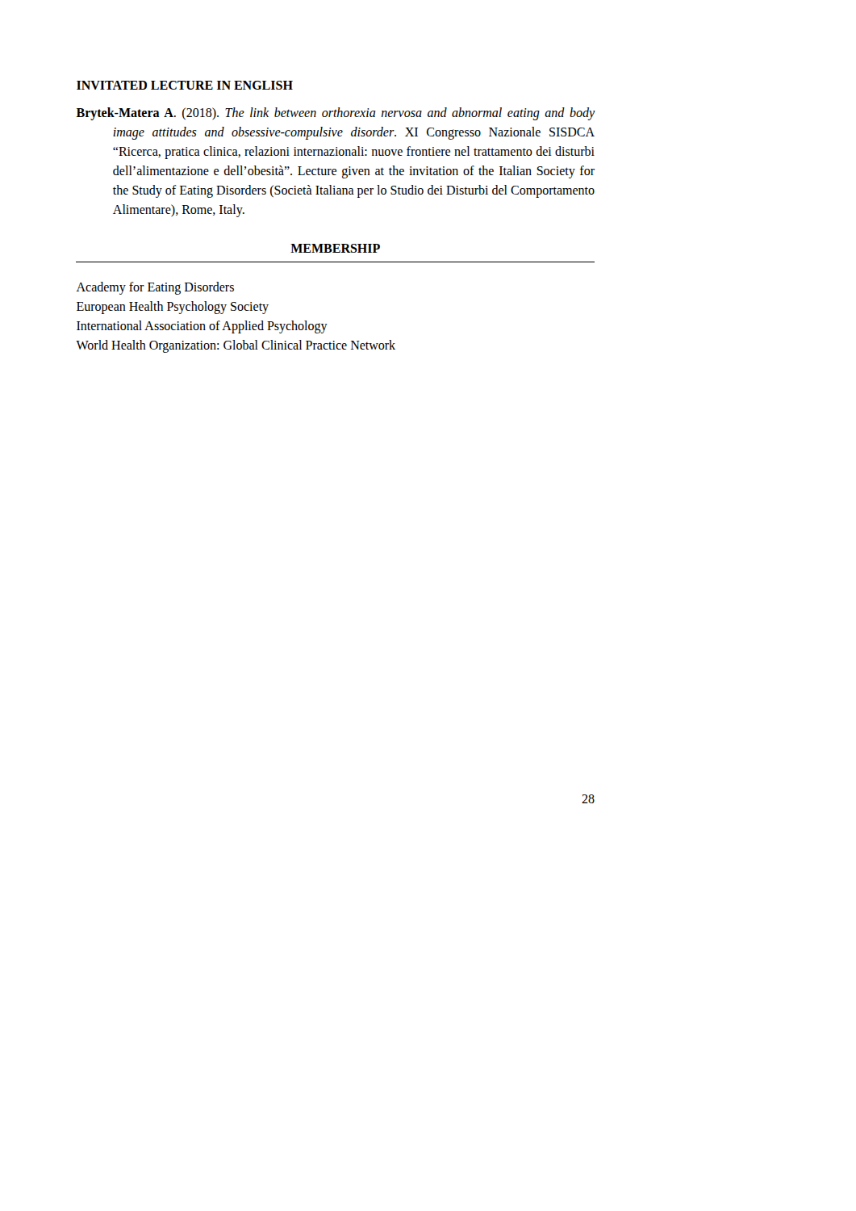Invitated Lecture in English
Brytek-Matera A. (2018). The link between orthorexia nervosa and abnormal eating and body image attitudes and obsessive-compulsive disorder. XI Congresso Nazionale SISDCA “Ricerca, pratica clinica, relazioni internazionali: nuove frontiere nel trattamento dei disturbi dell’alimentazione e dell’obesità”. Lecture given at the invitation of the Italian Society for the Study of Eating Disorders (Società Italiana per lo Studio dei Disturbi del Comportamento Alimentare), Rome, Italy.
Membership
Academy for Eating Disorders
European Health Psychology Society
International Association of Applied Psychology
World Health Organization: Global Clinical Practice Network
28